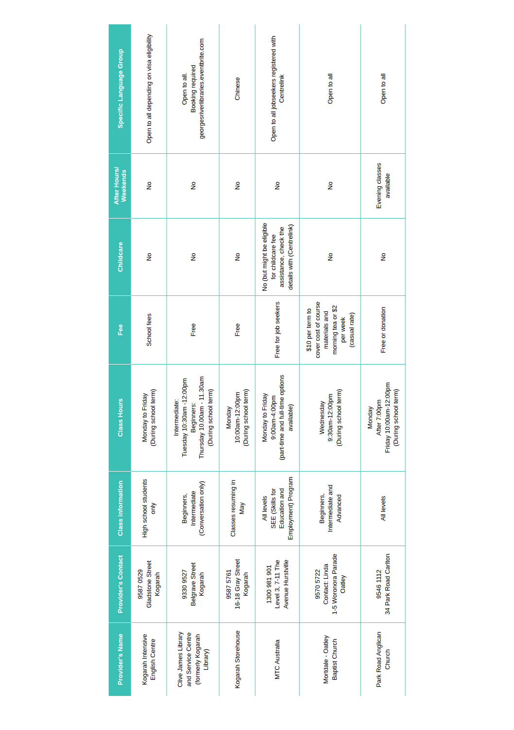| Provider's Name | Provider's Contact | Class Information | Class Hours | Fee | Childcare | After Hours/ Weekends | Specific Language Group |
| --- | --- | --- | --- | --- | --- | --- | --- |
| Kogarah Intensive English Centre | 9587 0529 Gladstone Street Kogarah | High school students only | Monday to Friday (During school term) | School fees | No | No | Open to all depending on visa eligibility |
| Clive James Library and Service Centre (formerly Kogarah Library) | 9330 9527 Belgrave Street Kogarah | Beginners, Intermediate (Conversation only) | Intermediate: Tuesday 10:30am -12:00pm Beginners: Thursday 10.00am - 11.30am (During school term) | Free | No | No | Open to all. Booking required georgesriverlibraries.eventbrite.com |
| Kogarah Storehouse | 9587 5761 16-18 Gray Street Kogarah | Classes resuming in May | Monday 10:00am-12:00pm (During school term) | Free | No | No | Chinese |
| MTC Australia | 1300 981 901 Level 3, 7-11 The Avenue Hurstville | All levels SEE (Skills for Education and Employment) Program | Monday to Friday 9:00am-4:00pm (part-time and full-time options available) | Free for job seekers | No (but might be eligible for childcare fee assistance, check the details with (Centrelink) | No | Open to all jobseekers registered with Centrelink |
| Mortdale - Oatley Baptist Church | 9570 5722 Contact: Linda 1-5 Woronora Parade Oatley | Beginners, Intermediate and Advanced | Wednesday 9:30am-12:00pm (During school term) | $10 per term to cover cost of course materials and morning tea or $2 per week (casual rate) | No | No | Open to all |
| Park Road Anglican Church | 9546 1112 34 Park Road Carlton | All levels | Monday After 7:00pm Friday 10:00am-12:00pm (During school term) | Free or donation | No | Evening classes available | Open to all |